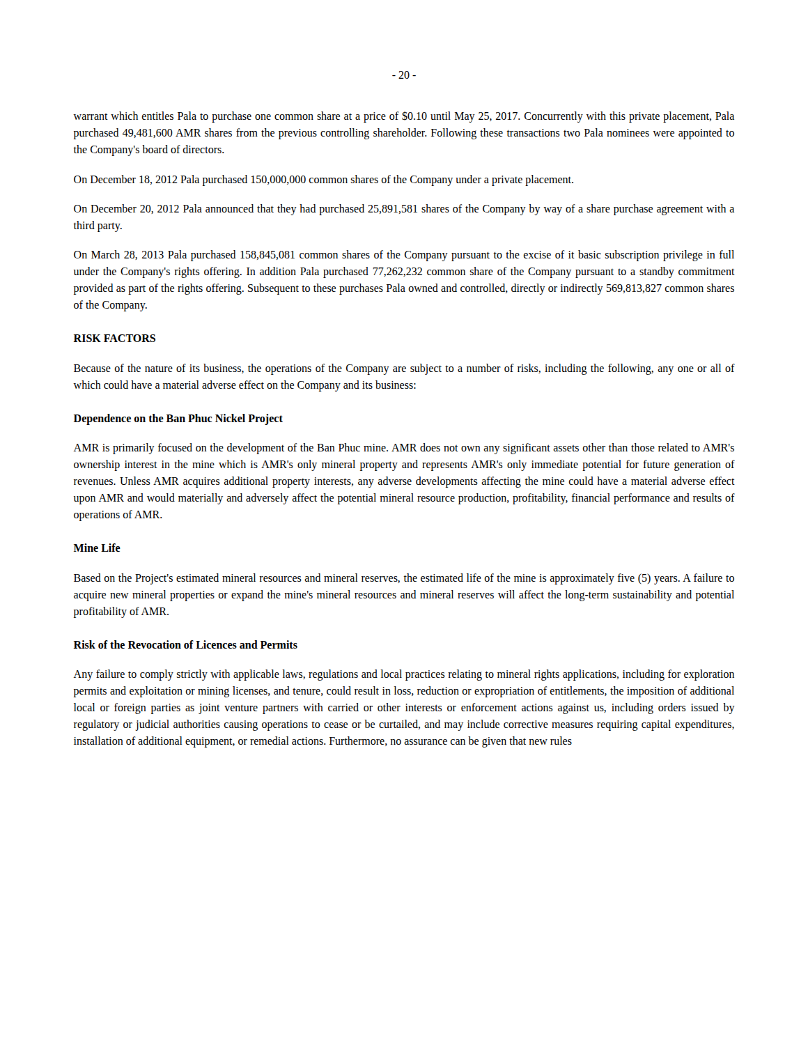- 20 -
warrant which entitles Pala to purchase one common share at a price of $0.10 until May 25, 2017. Concurrently with this private placement, Pala purchased 49,481,600 AMR shares from the previous controlling shareholder. Following these transactions two Pala nominees were appointed to the Company's board of directors.
On December 18, 2012 Pala purchased 150,000,000 common shares of the Company under a private placement.
On December 20, 2012 Pala announced that they had purchased 25,891,581 shares of the Company by way of a share purchase agreement with a third party.
On March 28, 2013 Pala purchased 158,845,081 common shares of the Company pursuant to the excise of it basic subscription privilege in full under the Company's rights offering. In addition Pala purchased 77,262,232 common share of the Company pursuant to a standby commitment provided as part of the rights offering. Subsequent to these purchases Pala owned and controlled, directly or indirectly 569,813,827 common shares of the Company.
RISK FACTORS
Because of the nature of its business, the operations of the Company are subject to a number of risks, including the following, any one or all of which could have a material adverse effect on the Company and its business:
Dependence on the Ban Phuc Nickel Project
AMR is primarily focused on the development of the Ban Phuc mine. AMR does not own any significant assets other than those related to AMR's ownership interest in the mine which is AMR's only mineral property and represents AMR's only immediate potential for future generation of revenues. Unless AMR acquires additional property interests, any adverse developments affecting the mine could have a material adverse effect upon AMR and would materially and adversely affect the potential mineral resource production, profitability, financial performance and results of operations of AMR.
Mine Life
Based on the Project's estimated mineral resources and mineral reserves, the estimated life of the mine is approximately five (5) years. A failure to acquire new mineral properties or expand the mine's mineral resources and mineral reserves will affect the long-term sustainability and potential profitability of AMR.
Risk of the Revocation of Licences and Permits
Any failure to comply strictly with applicable laws, regulations and local practices relating to mineral rights applications, including for exploration permits and exploitation or mining licenses, and tenure, could result in loss, reduction or expropriation of entitlements, the imposition of additional local or foreign parties as joint venture partners with carried or other interests or enforcement actions against us, including orders issued by regulatory or judicial authorities causing operations to cease or be curtailed, and may include corrective measures requiring capital expenditures, installation of additional equipment, or remedial actions. Furthermore, no assurance can be given that new rules